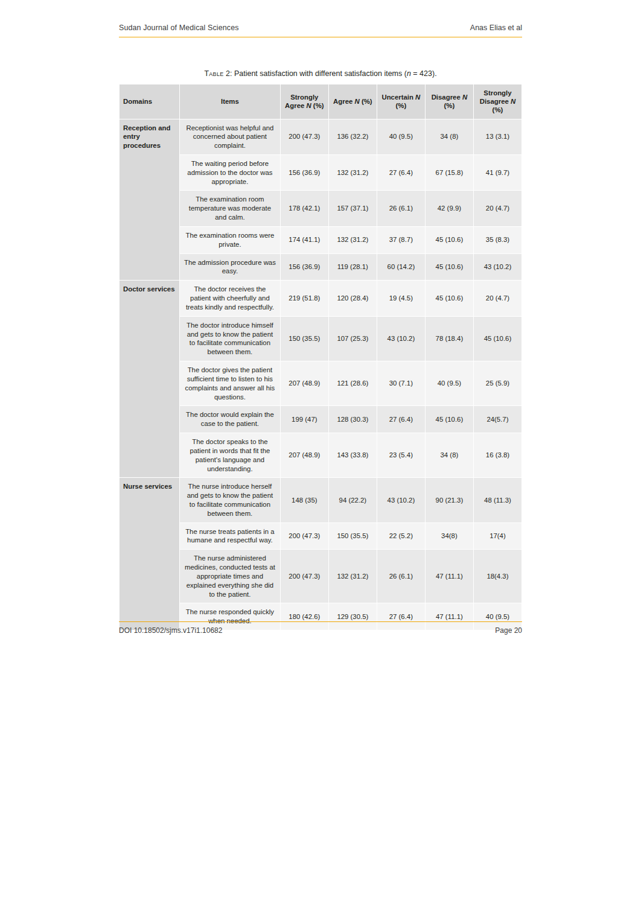Sudan Journal of Medical Sciences
Anas Elias et al
Table 2: Patient satisfaction with different satisfaction items (n = 423).
| Domains | Items | Strongly Agree N (%) | Agree N (%) | Uncertain N (%) | Disagree N (%) | Strongly Disagree N (%) |
| --- | --- | --- | --- | --- | --- | --- |
| Reception and entry procedures | Receptionist was helpful and concerned about patient complaint. | 200 (47.3) | 136 (32.2) | 40 (9.5) | 34 (8) | 13 (3.1) |
| The waiting period before admission to the doctor was appropriate. | 156 (36.9) | 132 (31.2) | 27 (6.4) | 67 (15.8) | 41 (9.7) |
| The examination room temperature was moderate and calm. | 178 (42.1) | 157 (37.1) | 26 (6.1) | 42 (9.9) | 20 (4.7) |
| The examination rooms were private. | 174 (41.1) | 132 (31.2) | 37 (8.7) | 45 (10.6) | 35 (8.3) |
| The admission procedure was easy. | 156 (36.9) | 119 (28.1) | 60 (14.2) | 45 (10.6) | 43 (10.2) |
| Doctor services | The doctor receives the patient with cheerfully and treats kindly and respectfully. | 219 (51.8) | 120 (28.4) | 19 (4.5) | 45 (10.6) | 20 (4.7) |
| The doctor introduce himself and gets to know the patient to facilitate communication between them. | 150 (35.5) | 107 (25.3) | 43 (10.2) | 78 (18.4) | 45 (10.6) |
| The doctor gives the patient sufficient time to listen to his complaints and answer all his questions. | 207 (48.9) | 121 (28.6) | 30 (7.1) | 40 (9.5) | 25 (5.9) |
| The doctor would explain the case to the patient. | 199 (47) | 128 (30.3) | 27 (6.4) | 45 (10.6) | 24(5.7) |
| The doctor speaks to the patient in words that fit the patient's language and understanding. | 207 (48.9) | 143 (33.8) | 23 (5.4) | 34 (8) | 16 (3.8) |
| Nurse services | The nurse introduce herself and gets to know the patient to facilitate communication between them. | 148 (35) | 94 (22.2) | 43 (10.2) | 90 (21.3) | 48 (11.3) |
| The nurse treats patients in a humane and respectful way. | 200 (47.3) | 150 (35.5) | 22 (5.2) | 34(8) | 17(4) |
| The nurse administered medicines, conducted tests at appropriate times and explained everything she did to the patient. | 200 (47.3) | 132 (31.2) | 26 (6.1) | 47 (11.1) | 18(4.3) |
| The nurse responded quickly when needed. | 180 (42.6) | 129 (30.5) | 27 (6.4) | 47 (11.1) | 40 (9.5) |
DOI 10.18502/sjms.v17i1.10682
Page 20